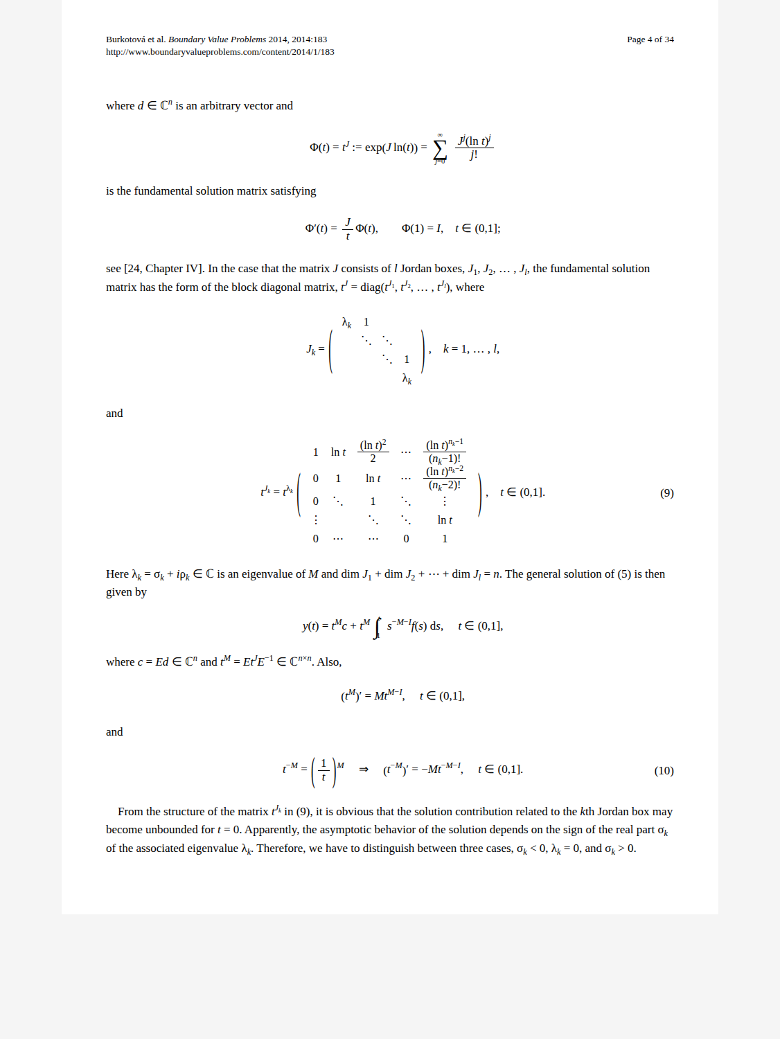Burkotová et al. Boundary Value Problems 2014, 2014:183
http://www.boundaryvalueproblems.com/content/2014/1/183
Page 4 of 34
where d ∈ ℂn is an arbitrary vector and
Φ(t) = tJ := exp(J ln(t)) = ∞∑j=0 Jj(ln t)j j!
is the fundamental solution matrix satisfying
Φ′(t) = Jt Φ(t), Φ(1) = I, t ∈ (0,1];
see [24, Chapter IV]. In the case that the matrix J consists of l Jordan boxes, J1, J2, … , Jl, the fundamental solution matrix has the form of the block diagonal matrix, tJ = diag(tJ1, tJ2, … , tJl), where
Jk = (
| λ k | 1 | | |
| | ⋱ | ⋱ | |
| | | ⋱ | 1 |
| | | | λ k |
) , k = 1, … , l,
and
(9)
tJk = tλk (
| 1 | ln t | (ln t ) 2 2 | ⋯ | (ln t ) n k −1 ( n k −1)! |
| 0 | 1 | ln t | ⋯ | (ln t ) n k −2 ( n k −2)! |
| 0 | ⋱ | 1 | ⋱ | ⋮ |
| ⋮ | | ⋱ | ⋱ | ln t |
| 0 | ⋯ | ⋯ | 0 | 1 |
) , t ∈ (0,1].
Here λk = σk + iρk ∈ ℂ is an eigenvalue of M and dim J1 + dim J2 + ⋯ + dim Jl = n. The general solution of (5) is then given by
y(t) = tMc + tM t∫1 s−M−If(s) ds, t ∈ (0,1],
where c = Ed ∈ ℂn and tM = EtJE−1 ∈ ℂn×n. Also,
(tM)′ = MtM−I, t ∈ (0,1],
and
(10)
t−M = (1 t)M ⇒ (t−M)′ = −Mt−M−I, t ∈ (0,1].
From the structure of the matrix tJk in (9), it is obvious that the solution contribution related to the kth Jordan box may become unbounded for t = 0. Apparently, the asymptotic behavior of the solution depends on the sign of the real part σk of the associated eigenvalue λk. Therefore, we have to distinguish between three cases, σk < 0, λk = 0, and σk > 0.